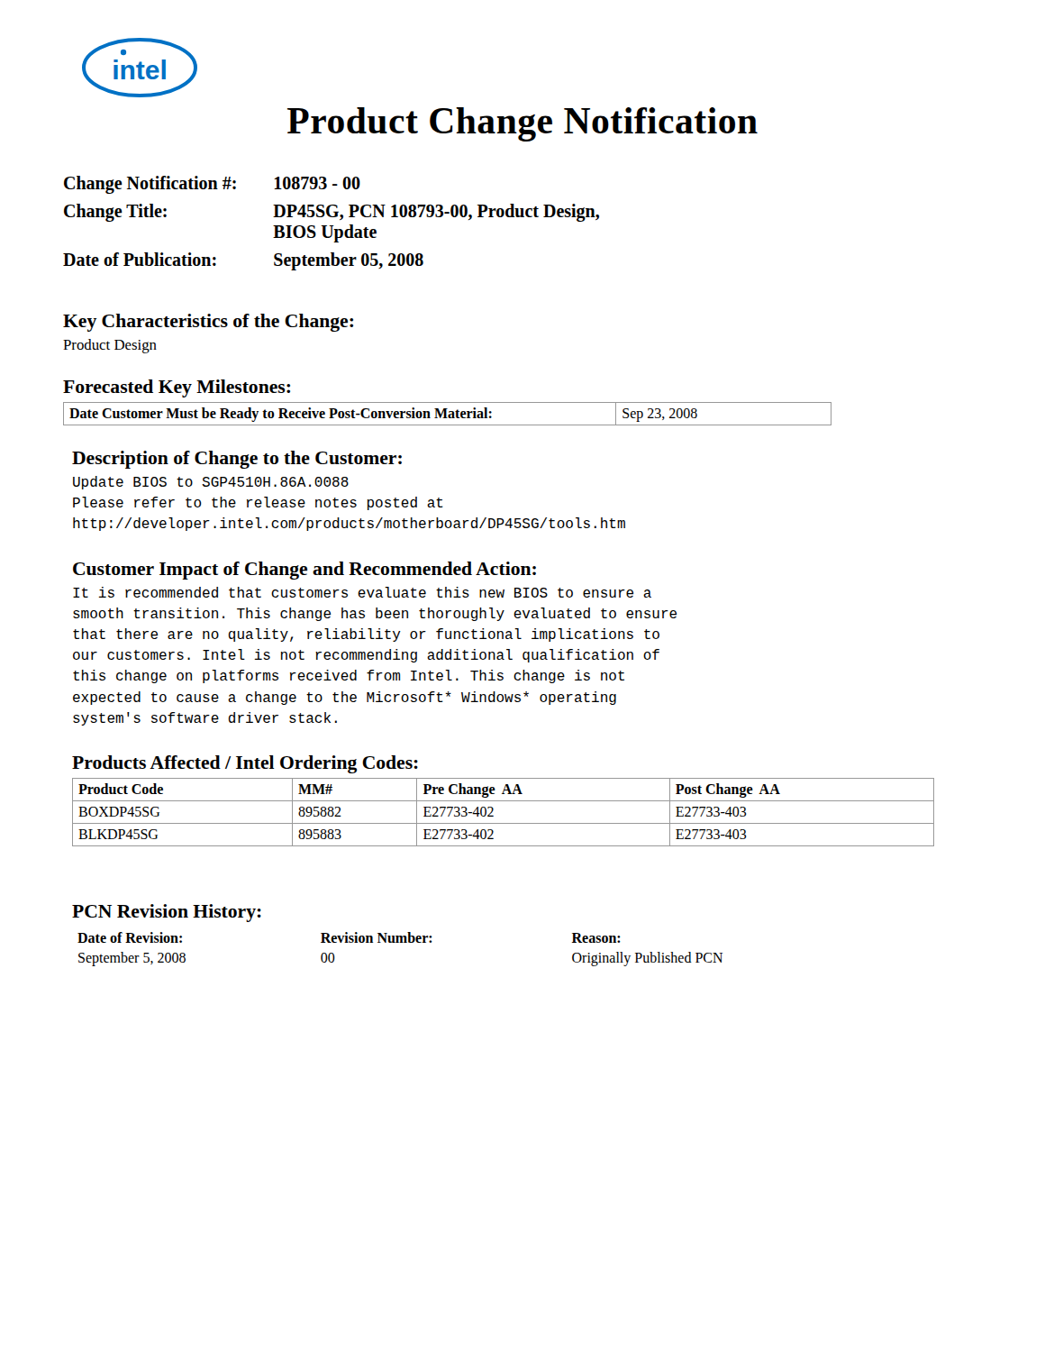intel
Product Change Notification
| Change Notification #: | 108793 - 00 |
| Change Title: | DP45SG, PCN 108793-00, Product Design, BIOS Update |
| Date of Publication: | September 05, 2008 |
Key Characteristics of the Change:
Product Design
Forecasted Key Milestones:
| Date Customer Must be Ready to Receive Post-Conversion Material: | Sep 23, 2008 |
Description of Change to the Customer:
Update BIOS to SGP4510H.86A.0088
Please refer to the release notes posted at
http://developer.intel.com/products/motherboard/DP45SG/tools.htm
Customer Impact of Change and Recommended Action:
It is recommended that customers evaluate this new BIOS to ensure a
smooth transition. This change has been thoroughly evaluated to ensure
that there are no quality, reliability or functional implications to
our customers. Intel is not recommending additional qualification of
this change on platforms received from Intel. This change is not
expected to cause a change to the Microsoft* Windows* operating
system's software driver stack.
Products Affected / Intel Ordering Codes:
| Product Code | MM# | Pre Change AA | Post Change AA |
| --- | --- | --- | --- |
| BOXDP45SG | 895882 | E27733-402 | E27733-403 |
| BLKDP45SG | 895883 | E27733-402 | E27733-403 |
PCN Revision History:
| Date of Revision: | Revision Number: | Reason: |
| --- | --- | --- |
| September 5, 2008 | 00 | Originally Published PCN |